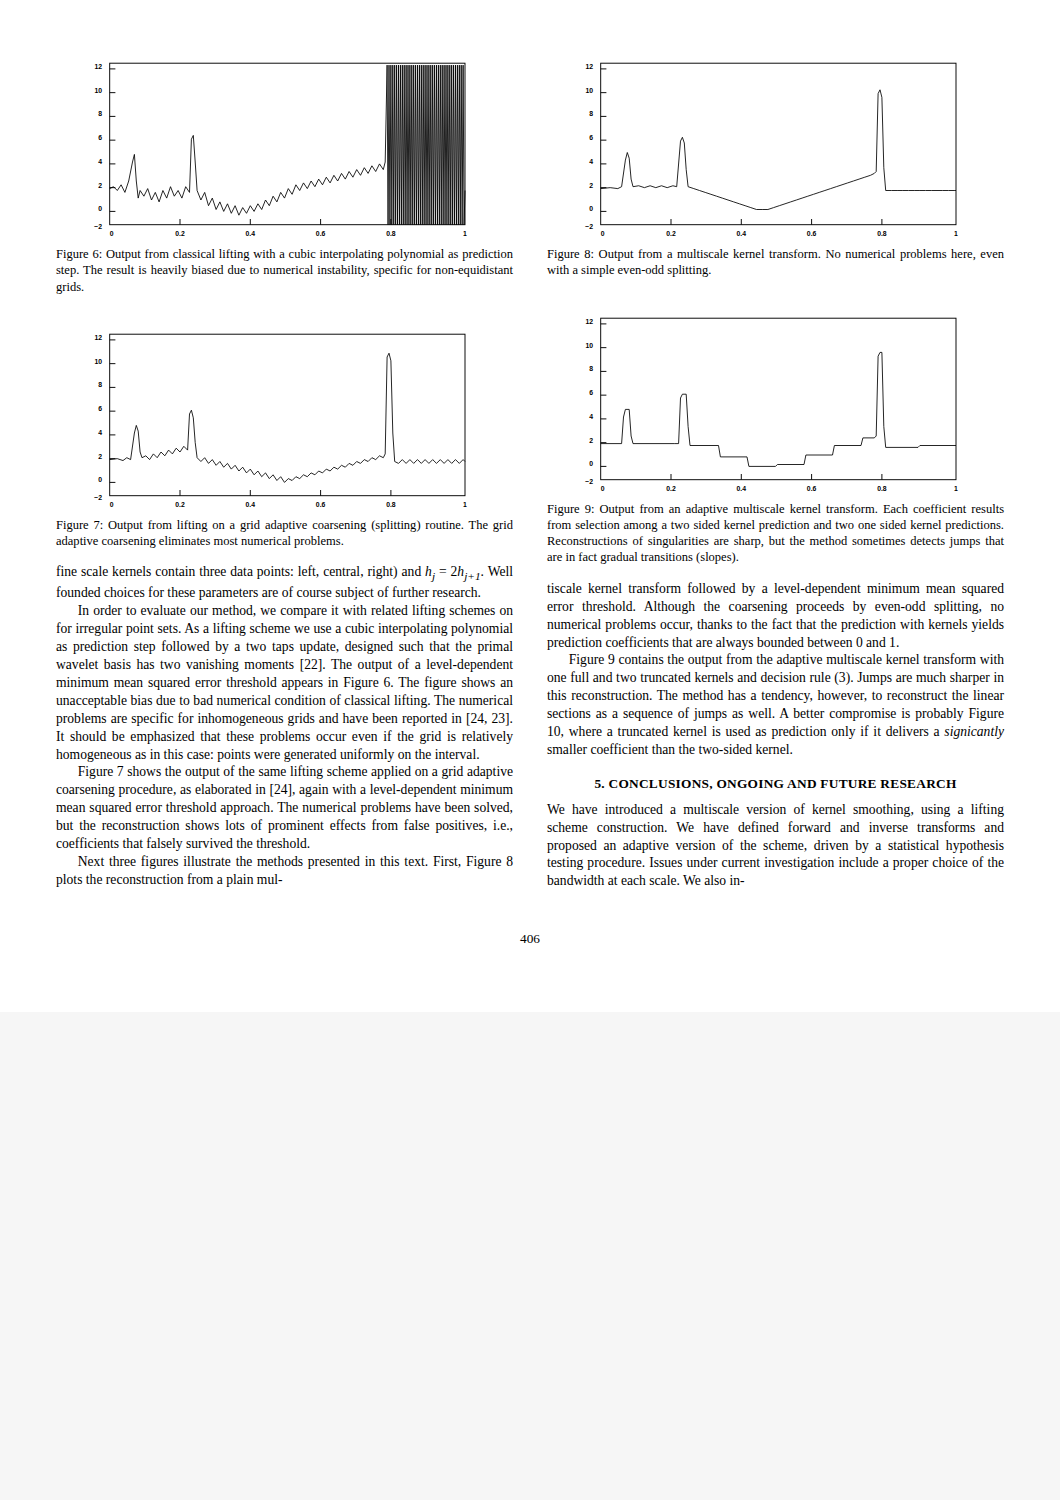12 10 8 6 4 2 0 −2 0 0.2 0.4 0.6 0.8 1
Figure 6: Output from classical lifting with a cubic interpolating polynomial as prediction step. The result is heavily biased due to numerical instability, specific for non-equidistant grids.
12 10 8 6 4 2 0 −2 0 0.2 0.4 0.6 0.8 1
Figure 7: Output from lifting on a grid adaptive coarsening (splitting) routine. The grid adaptive coarsening eliminates most numerical problems.
fine scale kernels contain three data points: left, central, right) and hj = 2hj+1. Well founded choices for these parameters are of course subject of further research.
In order to evaluate our method, we compare it with related lifting schemes on for irregular point sets. As a lifting scheme we use a cubic interpolating polynomial as prediction step followed by a two taps update, designed such that the primal wavelet basis has two vanishing moments [22]. The output of a level-dependent minimum mean squared error threshold appears in Figure 6. The figure shows an unacceptable bias due to bad numerical condition of classical lifting. The numerical problems are specific for inhomogeneous grids and have been reported in [24, 23]. It should be emphasized that these problems occur even if the grid is relatively homogeneous as in this case: points were generated uniformly on the interval.
Figure 7 shows the output of the same lifting scheme applied on a grid adaptive coarsening procedure, as elaborated in [24], again with a level-dependent minimum mean squared error threshold approach. The numerical problems have been solved, but the reconstruction shows lots of prominent effects from false positives, i.e., coefficients that falsely survived the threshold.
Next three figures illustrate the methods presented in this text. First, Figure 8 plots the reconstruction from a plain mul-
12 10 8 6 4 2 0 −2 0 0.2 0.4 0.6 0.8 1
Figure 8: Output from a multiscale kernel transform. No numerical problems here, even with a simple even-odd splitting.
12 10 8 6 4 2 0 −2 0 0.2 0.4 0.6 0.8 1
Figure 9: Output from an adaptive multiscale kernel transform. Each coefficient results from selection among a two sided kernel prediction and two one sided kernel predictions. Reconstructions of singularities are sharp, but the method sometimes detects jumps that are in fact gradual transitions (slopes).
tiscale kernel transform followed by a level-dependent minimum mean squared error threshold. Although the coarsening proceeds by even-odd splitting, no numerical problems occur, thanks to the fact that the prediction with kernels yields prediction coefficients that are always bounded between 0 and 1.
Figure 9 contains the output from the adaptive multiscale kernel transform with one full and two truncated kernels and decision rule (3). Jumps are much sharper in this reconstruction. The method has a tendency, however, to reconstruct the linear sections as a sequence of jumps as well. A better compromise is probably Figure 10, where a truncated kernel is used as prediction only if it delivers a signicantly smaller coefficient than the two-sided kernel.
5. Conclusions, ongoing and future research
We have introduced a multiscale version of kernel smoothing, using a lifting scheme construction. We have defined forward and inverse transforms and proposed an adaptive version of the scheme, driven by a statistical hypothesis testing procedure. Issues under current investigation include a proper choice of the bandwidth at each scale. We also in-
406